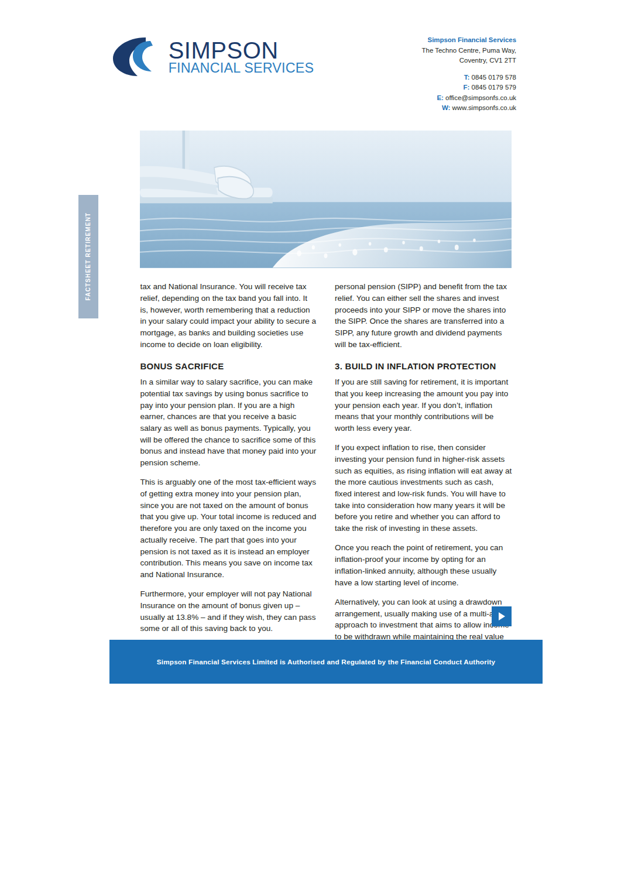SIMPSON
FINANCIAL SERVICES
Simpson Financial Services
The Techno Centre, Puma Way,
Coventry, CV1 2TT
T: 0845 0179 578
F: 0845 0179 579
E: office@simpsonfs.co.uk
W: www.simpsonfs.co.uk
FACTSHEET RETIREMENT
tax and National Insurance. You will receive tax relief, depending on the tax band you fall into. It is, however, worth remembering that a reduction in your salary could impact your ability to secure a mortgage, as banks and building societies use income to decide on loan eligibility.
Bonus sacrifice
In a similar way to salary sacrifice, you can make potential tax savings by using bonus sacrifice to pay into your pension plan. If you are a high earner, chances are that you receive a basic salary as well as bonus payments. Typically, you will be offered the chance to sacrifice some of this bonus and instead have that money paid into your pension scheme.
This is arguably one of the most tax-efficient ways of getting extra money into your pension plan, since you are not taxed on the amount of bonus that you give up. Your total income is reduced and therefore you are only taxed on the income you actually receive. The part that goes into your pension is not taxed as it is instead an employer contribution. This means you save on income tax and National Insurance.
Furthermore, your employer will not pay National Insurance on the amount of bonus given up – usually at 13.8% – and if they wish, they can pass some or all of this saving back to you.
Company share pensions
Those who hold shares in employer share schemes can place these within a self-invested personal pension (SIPP) and benefit from the tax relief. You can either sell the shares and invest proceeds into your SIPP or move the shares into the SIPP. Once the shares are transferred into a SIPP, any future growth and dividend payments will be tax-efficient.
3. Build in inflation protection
If you are still saving for retirement, it is important that you keep increasing the amount you pay into your pension each year. If you don’t, inflation means that your monthly contributions will be worth less every year.
If you expect inflation to rise, then consider investing your pension fund in higher-risk assets such as equities, as rising inflation will eat away at the more cautious investments such as cash, fixed interest and low-risk funds. You will have to take into consideration how many years it will be before you retire and whether you can afford to take the risk of investing in these assets.
Once you reach the point of retirement, you can inflation-proof your income by opting for an inflation-linked annuity, although these usually have a low starting level of income.
Alternatively, you can look at using a drawdown arrangement, usually making use of a multi-asset approach to investment that aims to allow income to be withdrawn while maintaining the real value of your investments.
Simpson Financial Services Limited is Authorised and Regulated by the Financial Conduct Authority